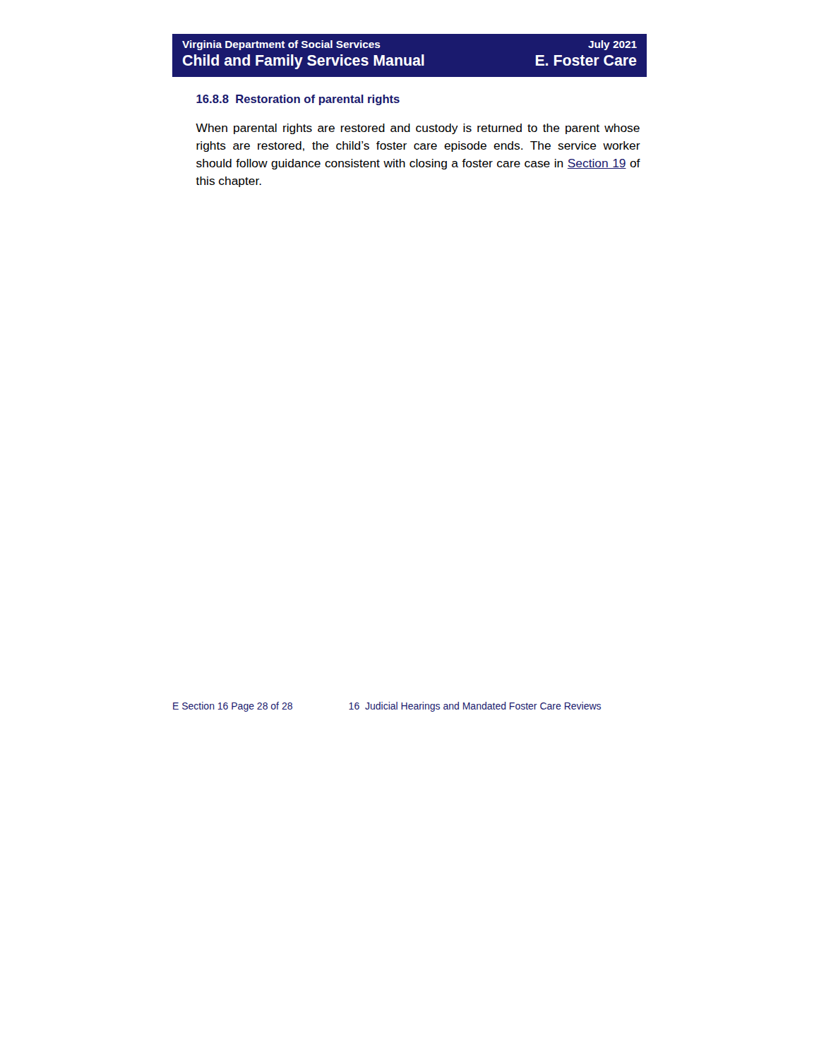Virginia Department of Social Services July 2021
Child and Family Services Manual E. Foster Care
16.8.8 Restoration of parental rights
When parental rights are restored and custody is returned to the parent whose rights are restored, the child’s foster care episode ends. The service worker should follow guidance consistent with closing a foster care case in Section 19 of this chapter.
E Section 16 Page 28 of 28
16 Judicial Hearings and Mandated Foster Care Reviews